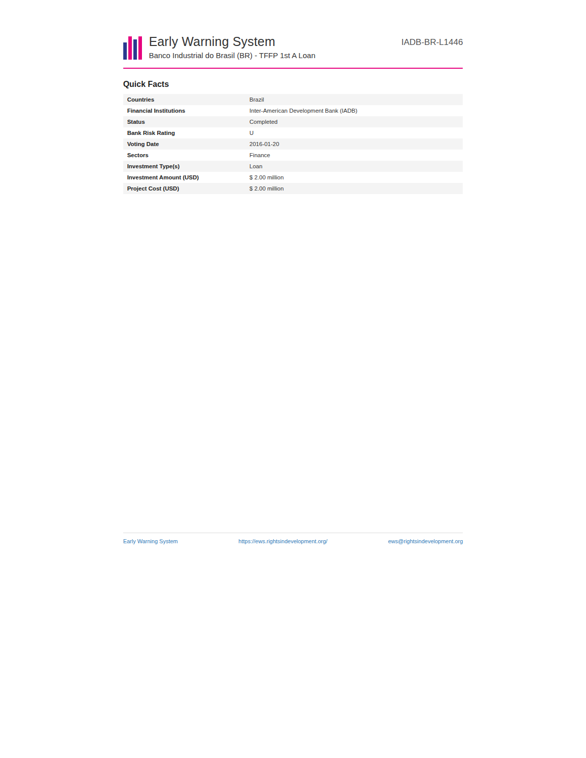Early Warning System
Banco Industrial do Brasil (BR) - TFFP 1st A Loan
IADB-BR-L1446
Quick Facts
| Countries | Brazil |
| Financial Institutions | Inter-American Development Bank (IADB) |
| Status | Completed |
| Bank Risk Rating | U |
| Voting Date | 2016-01-20 |
| Sectors | Finance |
| Investment Type(s) | Loan |
| Investment Amount (USD) | $ 2.00 million |
| Project Cost (USD) | $ 2.00 million |
Early Warning System
https://ews.rightsindevelopment.org/
ews@rightsindevelopment.org